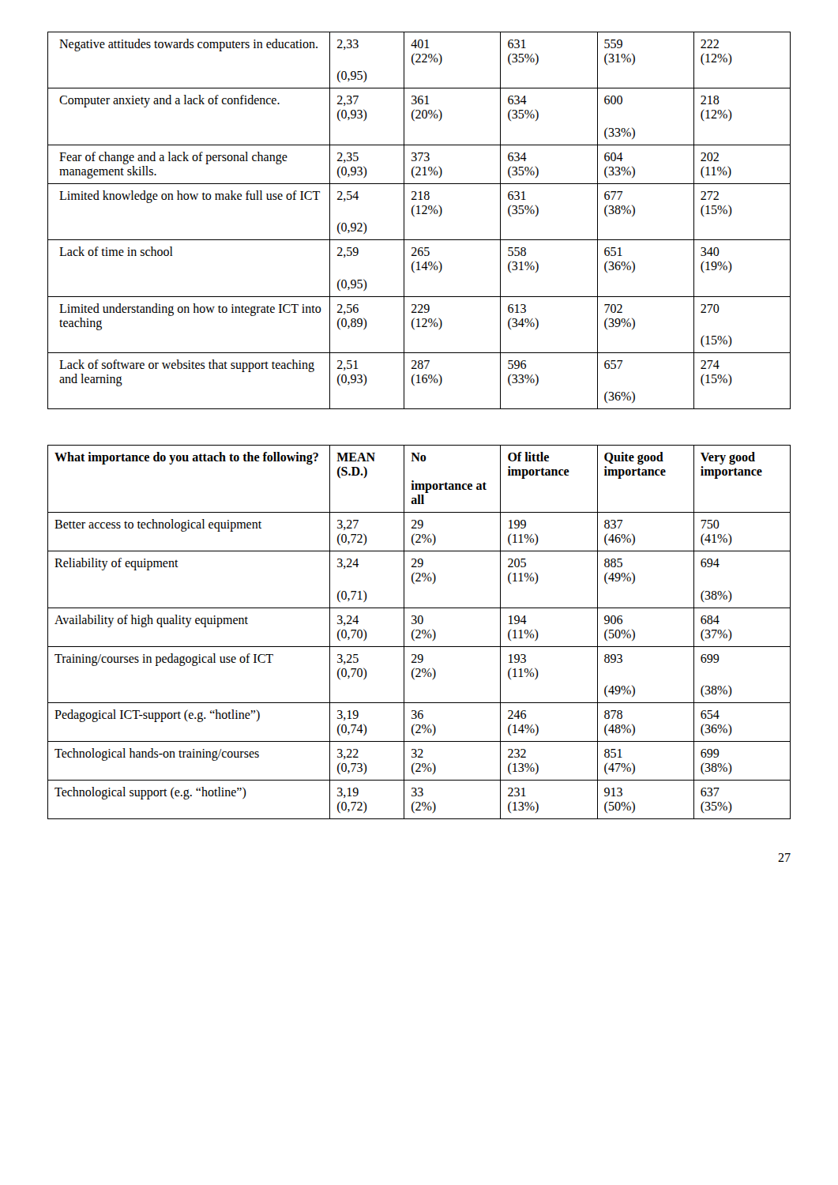| Negative attitudes towards computers in education. | 2,33 (0,95) | 401 (22%) | 631 (35%) | 559 (31%) | 222 (12%) |
| Computer anxiety and a lack of confidence. | 2,37 (0,93) | 361 (20%) | 634 (35%) | 600 (33%) | 218 (12%) |
| Fear of change and a lack of personal change management skills. | 2,35 (0,93) | 373 (21%) | 634 (35%) | 604 (33%) | 202 (11%) |
| Limited knowledge on how to make full use of ICT | 2,54 (0,92) | 218 (12%) | 631 (35%) | 677 (38%) | 272 (15%) |
| Lack of time in school | 2,59 (0,95) | 265 (14%) | 558 (31%) | 651 (36%) | 340 (19%) |
| Limited understanding on how to integrate ICT into teaching | 2,56 (0,89) | 229 (12%) | 613 (34%) | 702 (39%) | 270 (15%) |
| Lack of software or websites that support teaching and learning | 2,51 (0,93) | 287 (16%) | 596 (33%) | 657 (36%) | 274 (15%) |
| What importance do you attach to the following? | MEAN (S.D.) | No importance at all | Of little importance | Quite good importance | Very good importance |
| --- | --- | --- | --- | --- | --- |
| Better access to technological equipment | 3,27 (0,72) | 29 (2%) | 199 (11%) | 837 (46%) | 750 (41%) |
| Reliability of equipment | 3,24 (0,71) | 29 (2%) | 205 (11%) | 885 (49%) | 694 (38%) |
| Availability of high quality equipment | 3,24 (0,70) | 30 (2%) | 194 (11%) | 906 (50%) | 684 (37%) |
| Training/courses in pedagogical use of ICT | 3,25 (0,70) | 29 (2%) | 193 (11%) | 893 (49%) | 699 (38%) |
| Pedagogical ICT-support (e.g. “hotline”) | 3,19 (0,74) | 36 (2%) | 246 (14%) | 878 (48%) | 654 (36%) |
| Technological hands-on training/courses | 3,22 (0,73) | 32 (2%) | 232 (13%) | 851 (47%) | 699 (38%) |
| Technological support (e.g. “hotline”) | 3,19 (0,72) | 33 (2%) | 231 (13%) | 913 (50%) | 637 (35%) |
27